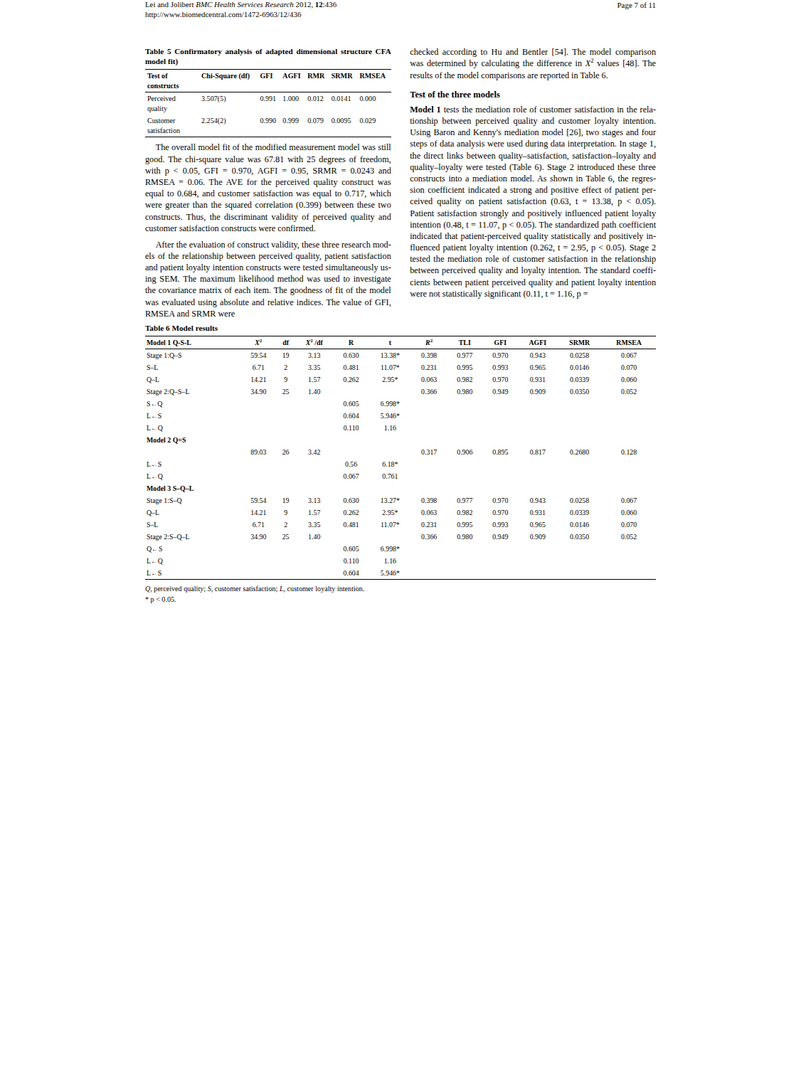Lei and Jolibert BMC Health Services Research 2012, 12:436
http://www.biomedcentral.com/1472-6963/12/436
Page 7 of 11
Table 5 Confirmatory analysis of adapted dimensional structure CFA model fit)
| Test of constructs | Chi-Square (df) | GFI | AGFI | RMR | SRMR | RMSEA |
| --- | --- | --- | --- | --- | --- | --- |
| Perceived quality | 3.507(5) | 0.991 | 1.000 | 0.012 | 0.0141 | 0.000 |
| Customer satisfaction | 2.254(2) | 0.990 | 0.999 | 0.079 | 0.0095 | 0.029 |
The overall model fit of the modified measurement model was still good. The chi-square value was 67.81 with 25 degrees of freedom, with p < 0.05, GFI = 0.970, AGFI = 0.95, SRMR = 0.0243 and RMSEA = 0.06. The AVE for the perceived quality construct was equal to 0.684, and customer satisfaction was equal to 0.717, which were greater than the squared correlation (0.399) between these two constructs. Thus, the discriminant validity of perceived quality and customer satisfaction constructs were confirmed.
After the evaluation of construct validity, these three research models of the relationship between perceived quality, patient satisfaction and patient loyalty intention constructs were tested simultaneously using SEM. The maximum likelihood method was used to investigate the covariance matrix of each item. The goodness of fit of the model was evaluated using absolute and relative indices. The value of GFI, RMSEA and SRMR were
checked according to Hu and Bentler [54]. The model comparison was determined by calculating the difference in X2 values [48]. The results of the model comparisons are reported in Table 6.
Test of the three models
Model 1 tests the mediation role of customer satisfaction in the relationship between perceived quality and customer loyalty intention. Using Baron and Kenny's mediation model [26], two stages and four steps of data analysis were used during data interpretation. In stage 1, the direct links between quality–satisfaction, satisfaction–loyalty and quality–loyalty were tested (Table 6). Stage 2 introduced these three constructs into a mediation model. As shown in Table 6, the regression coefficient indicated a strong and positive effect of patient perceived quality on patient satisfaction (0.63, t = 13.38, p < 0.05). Patient satisfaction strongly and positively influenced patient loyalty intention (0.48, t = 11.07, p < 0.05). The standardized path coefficient indicated that patient-perceived quality statistically and positively influenced patient loyalty intention (0.262, t = 2.95, p < 0.05). Stage 2 tested the mediation role of customer satisfaction in the relationship between perceived quality and loyalty intention. The standard coefficients between patient perceived quality and patient loyalty intention were not statistically significant (0.11, t = 1.16, p =
Table 6 Model results
| Model 1 Q-S-L | X 2 | df | X 2 /df | R | t | R 2 | TLI | GFI | AGFI | SRMR | RMSEA |
| --- | --- | --- | --- | --- | --- | --- | --- | --- | --- | --- | --- |
| Stage 1:Q–S | 59.54 | 19 | 3.13 | 0.630 | 13.38* | 0.398 | 0.977 | 0.970 | 0.943 | 0.0258 | 0.067 |
| S–L | 6.71 | 2 | 3.35 | 0.481 | 11.07* | 0.231 | 0.995 | 0.993 | 0.965 | 0.0146 | 0.070 |
| Q–L | 14.21 | 9 | 1.57 | 0.262 | 2.95* | 0.063 | 0.982 | 0.970 | 0.931 | 0.0339 | 0.060 |
| Stage 2:Q–S–L | 34.90 | 25 | 1.40 | | | 0.366 | 0.980 | 0.949 | 0.909 | 0.0350 | 0.052 |
| S ← Q | | | | 0.605 | 6.998* | | | | | | |
| L ← S | | | | 0.604 | 5.946* | | | | | | |
| L ← Q | | | | 0.110 | 1.16 | | | | | | |
| Model 2 Q=S | | | | | | | | | | | |
| | 89.03 | 26 | 3.42 | | | 0.317 | 0.906 | 0.895 | 0.817 | 0.2680 | 0.128 |
| L ← S | | | | 0.56 | 6.18* | | | | | | |
| L ← Q | | | | 0.067 | 0.761 | | | | | | |
| Model 3 S–Q–L | | | | | | | | | | | |
| Stage 1:S–Q | 59.54 | 19 | 3.13 | 0.630 | 13.27* | 0.398 | 0.977 | 0.970 | 0.943 | 0.0258 | 0.067 |
| Q–L | 14.21 | 9 | 1.57 | 0.262 | 2.95* | 0.063 | 0.982 | 0.970 | 0.931 | 0.0339 | 0.060 |
| S–L | 6.71 | 2 | 3.35 | 0.481 | 11.07* | 0.231 | 0.995 | 0.993 | 0.965 | 0.0146 | 0.070 |
| Stage 2:S–Q–L | 34.90 | 25 | 1.40 | | | 0.366 | 0.980 | 0.949 | 0.909 | 0.0350 | 0.052 |
| Q ← S | | | | 0.605 | 6.998* | | | | | | |
| L ← Q | | | | 0.110 | 1.16 | | | | | | |
| L ← S | | | | 0.604 | 5.946* | | | | | | |
Q, perceived quality; S, customer satisfaction; L, customer loyalty intention.
* p < 0.05.